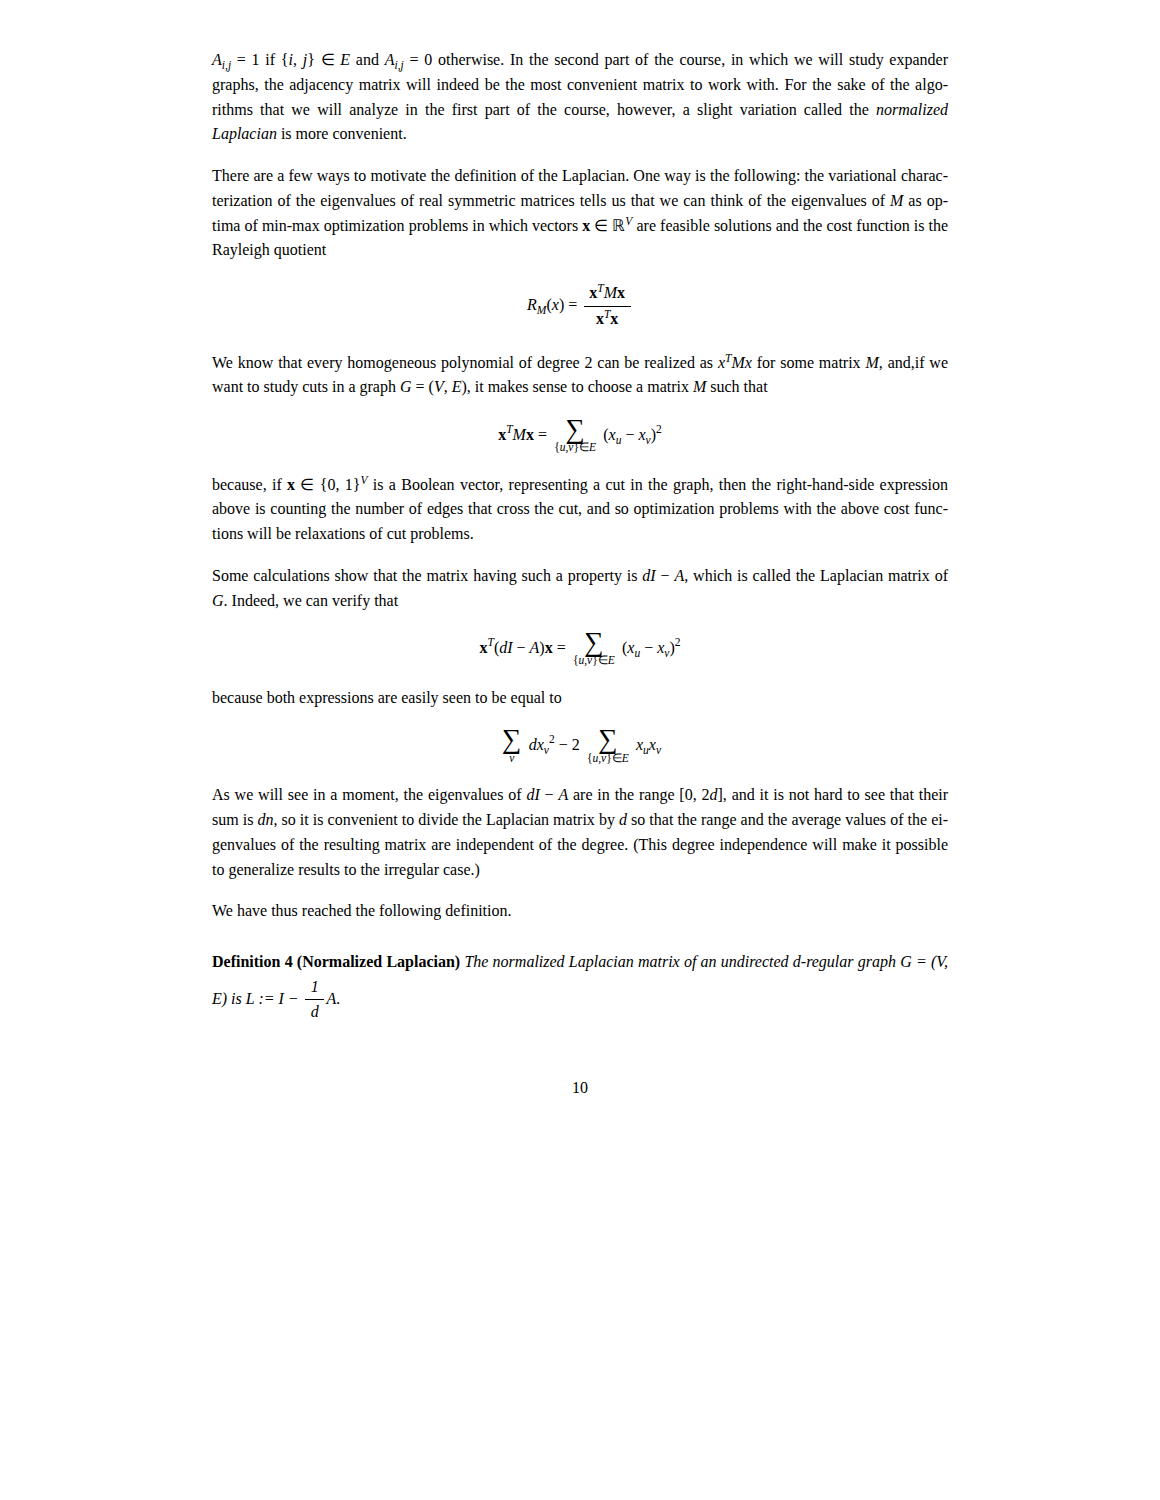Ai,j = 1 if {i, j} ∈ E and Ai,j = 0 otherwise. In the second part of the course, in which we will study expander graphs, the adjacency matrix will indeed be the most convenient matrix to work with. For the sake of the algorithms that we will analyze in the first part of the course, however, a slight variation called the normalized Laplacian is more convenient.
There are a few ways to motivate the definition of the Laplacian. One way is the following: the variational characterization of the eigenvalues of real symmetric matrices tells us that we can think of the eigenvalues of M as optima of min-max optimization problems in which vectors x ∈ ℝV are feasible solutions and the cost function is the Rayleigh quotient
RM(x) = xTMx xTx
We know that every homogeneous polynomial of degree 2 can be realized as xTMx for some matrix M, and,if we want to study cuts in a graph G = (V, E), it makes sense to choose a matrix M such that
xTMx = ∑ {u,v}∈E (xu − xv)2
because, if x ∈ {0, 1}V is a Boolean vector, representing a cut in the graph, then the right-hand-side expression above is counting the number of edges that cross the cut, and so optimization problems with the above cost functions will be relaxations of cut problems.
Some calculations show that the matrix having such a property is dI − A, which is called the Laplacian matrix of G. Indeed, we can verify that
xT(dI − A)x = ∑ {u,v}∈E (xu − xv)2
because both expressions are easily seen to be equal to
∑ v dxv2 − 2 ∑ {u,v}∈E xuxv
As we will see in a moment, the eigenvalues of dI − A are in the range [0, 2d], and it is not hard to see that their sum is dn, so it is convenient to divide the Laplacian matrix by d so that the range and the average values of the eigenvalues of the resulting matrix are independent of the degree. (This degree independence will make it possible to generalize results to the irregular case.)
We have thus reached the following definition.
Definition 4 (Normalized Laplacian) The normalized Laplacian matrix of an undirected d-regular graph G = (V, E) is L := I − 1 d A.
10